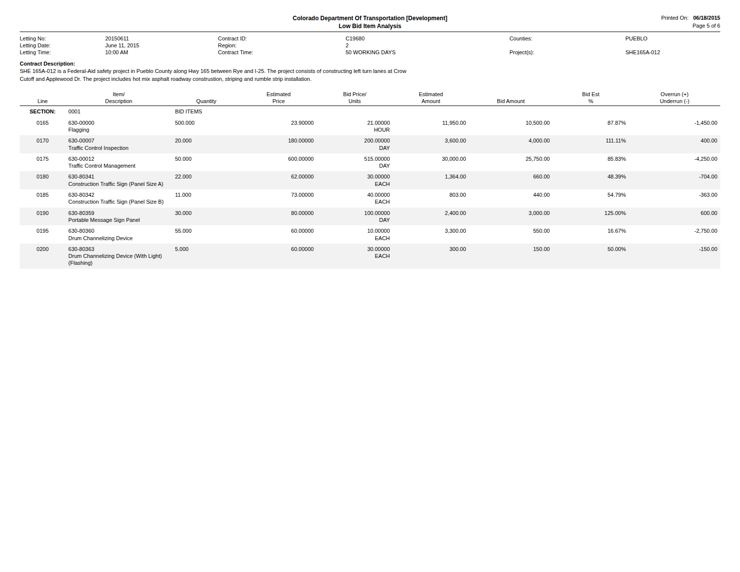Colorado Department Of Transportation [Development] Printed On: 06/18/2015
Low Bid Item Analysis Page 5 of 6
| Letting No: | 20150611 | Contract ID: | C19680 | Counties: | PUEBLO |
| Letting Date: | June 11, 2015 | Region: | 2 | | |
| Letting Time: | 10:00 AM | Contract Time: | 50 WORKING DAYS | Project(s): | SHE165A-012 |
Contract Description:
SHE 165A-012 is a Federal-Aid safety project in Pueblo County along Hwy 165 between Rye and I-25. The project consists of constructing left turn lanes at Crow Cutoff and Applewood Dr. The project includes hot mix asphalt roadway construstion, striping and rumble strip installation.
| Line | Item/ Description | Quantity | Estimated Price | Bid Price/ Units | Estimated Amount | Bid Amount | Bid Est % | Overrun (+) Underrun (-) |
| --- | --- | --- | --- | --- | --- | --- | --- | --- |
| SECTION: | 0001 | BID ITEMS | | | | | | |
| 0165 | 630-00000 Flagging | 500.000 | 23.90000 | 21.00000 HOUR | 11,950.00 | 10,500.00 | 87.87% | -1,450.00 |
| 0170 | 630-00007 Traffic Control Inspection | 20.000 | 180.00000 | 200.00000 DAY | 3,600.00 | 4,000.00 | 111.11% | 400.00 |
| 0175 | 630-00012 Traffic Control Management | 50.000 | 600.00000 | 515.00000 DAY | 30,000.00 | 25,750.00 | 85.83% | -4,250.00 |
| 0180 | 630-80341 Construction Traffic Sign (Panel Size A) | 22.000 | 62.00000 | 30.00000 EACH | 1,364.00 | 660.00 | 48.39% | -704.00 |
| 0185 | 630-80342 Construction Traffic Sign (Panel Size B) | 11.000 | 73.00000 | 40.00000 EACH | 803.00 | 440.00 | 54.79% | -363.00 |
| 0190 | 630-80359 Portable Message Sign Panel | 30.000 | 80.00000 | 100.00000 DAY | 2,400.00 | 3,000.00 | 125.00% | 600.00 |
| 0195 | 630-80360 Drum Channelizing Device | 55.000 | 60.00000 | 10.00000 EACH | 3,300.00 | 550.00 | 16.67% | -2,750.00 |
| 0200 | 630-80363 Drum Channelizing Device (With Light) (Flashing) | 5.000 | 60.00000 | 30.00000 EACH | 300.00 | 150.00 | 50.00% | -150.00 |